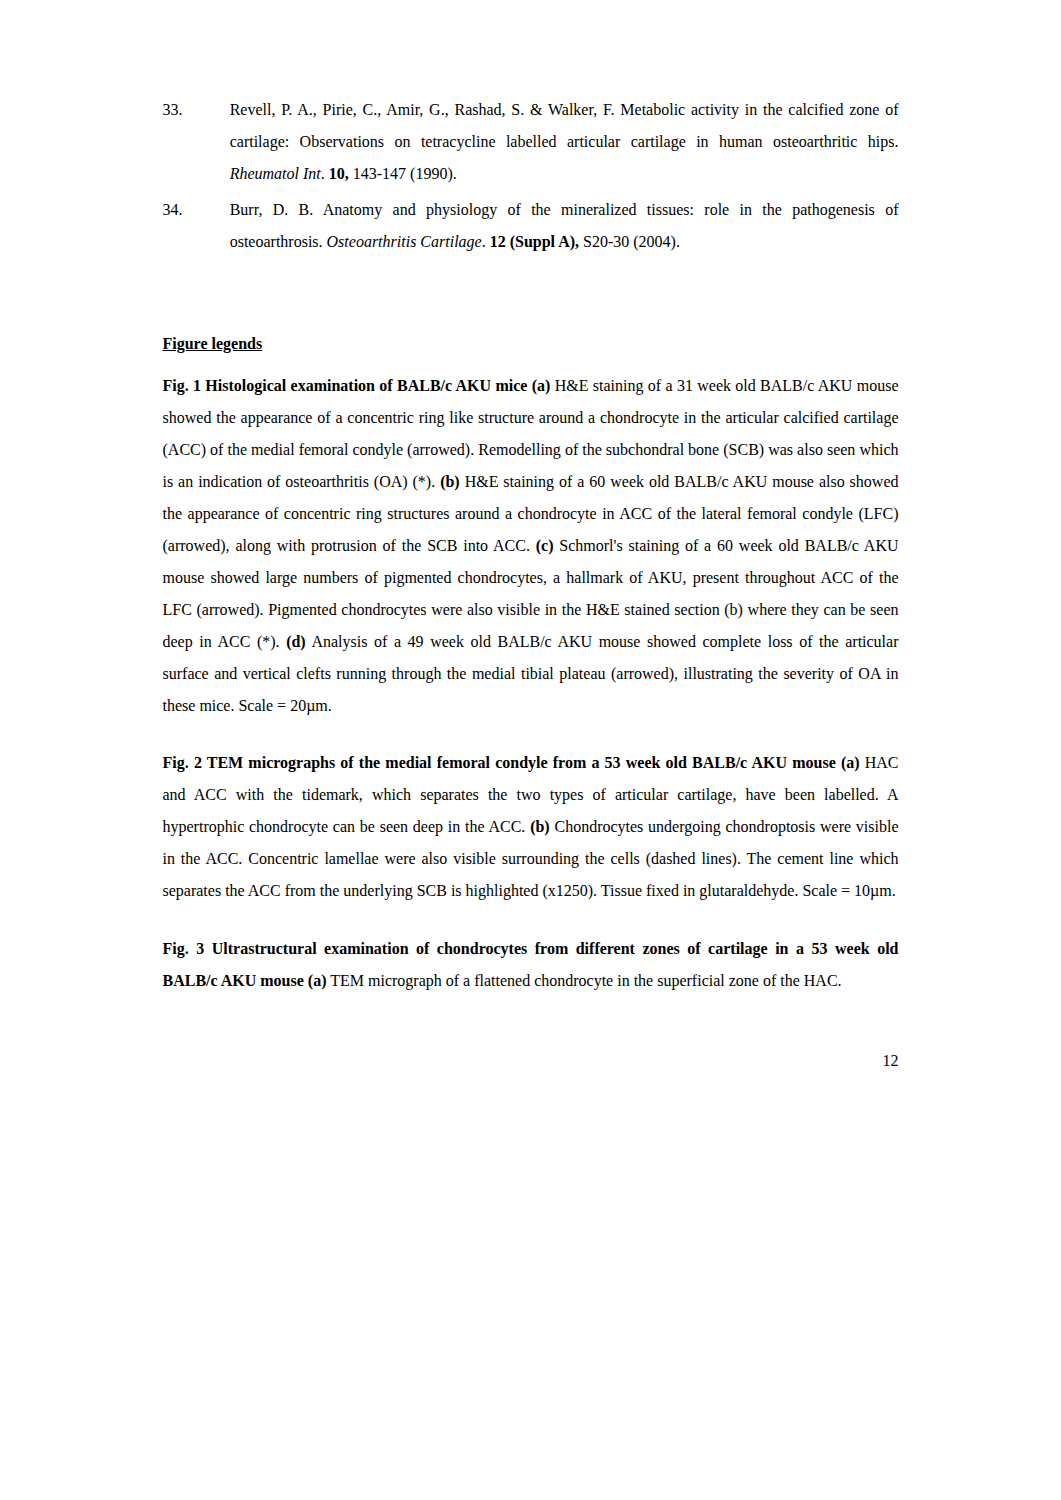33. Revell, P. A., Pirie, C., Amir, G., Rashad, S. & Walker, F. Metabolic activity in the calcified zone of cartilage: Observations on tetracycline labelled articular cartilage in human osteoarthritic hips. Rheumatol Int. 10, 143-147 (1990).
34. Burr, D. B. Anatomy and physiology of the mineralized tissues: role in the pathogenesis of osteoarthrosis. Osteoarthritis Cartilage. 12 (Suppl A), S20-30 (2004).
Figure legends
Fig. 1 Histological examination of BALB/c AKU mice (a) H&E staining of a 31 week old BALB/c AKU mouse showed the appearance of a concentric ring like structure around a chondrocyte in the articular calcified cartilage (ACC) of the medial femoral condyle (arrowed). Remodelling of the subchondral bone (SCB) was also seen which is an indication of osteoarthritis (OA) (*). (b) H&E staining of a 60 week old BALB/c AKU mouse also showed the appearance of concentric ring structures around a chondrocyte in ACC of the lateral femoral condyle (LFC) (arrowed), along with protrusion of the SCB into ACC. (c) Schmorl's staining of a 60 week old BALB/c AKU mouse showed large numbers of pigmented chondrocytes, a hallmark of AKU, present throughout ACC of the LFC (arrowed). Pigmented chondrocytes were also visible in the H&E stained section (b) where they can be seen deep in ACC (*). (d) Analysis of a 49 week old BALB/c AKU mouse showed complete loss of the articular surface and vertical clefts running through the medial tibial plateau (arrowed), illustrating the severity of OA in these mice. Scale = 20µm.
Fig. 2 TEM micrographs of the medial femoral condyle from a 53 week old BALB/c AKU mouse (a) HAC and ACC with the tidemark, which separates the two types of articular cartilage, have been labelled. A hypertrophic chondrocyte can be seen deep in the ACC. (b) Chondrocytes undergoing chondroptosis were visible in the ACC. Concentric lamellae were also visible surrounding the cells (dashed lines). The cement line which separates the ACC from the underlying SCB is highlighted (x1250). Tissue fixed in glutaraldehyde. Scale = 10µm.
Fig. 3 Ultrastructural examination of chondrocytes from different zones of cartilage in a 53 week old BALB/c AKU mouse (a) TEM micrograph of a flattened chondrocyte in the superficial zone of the HAC.
12